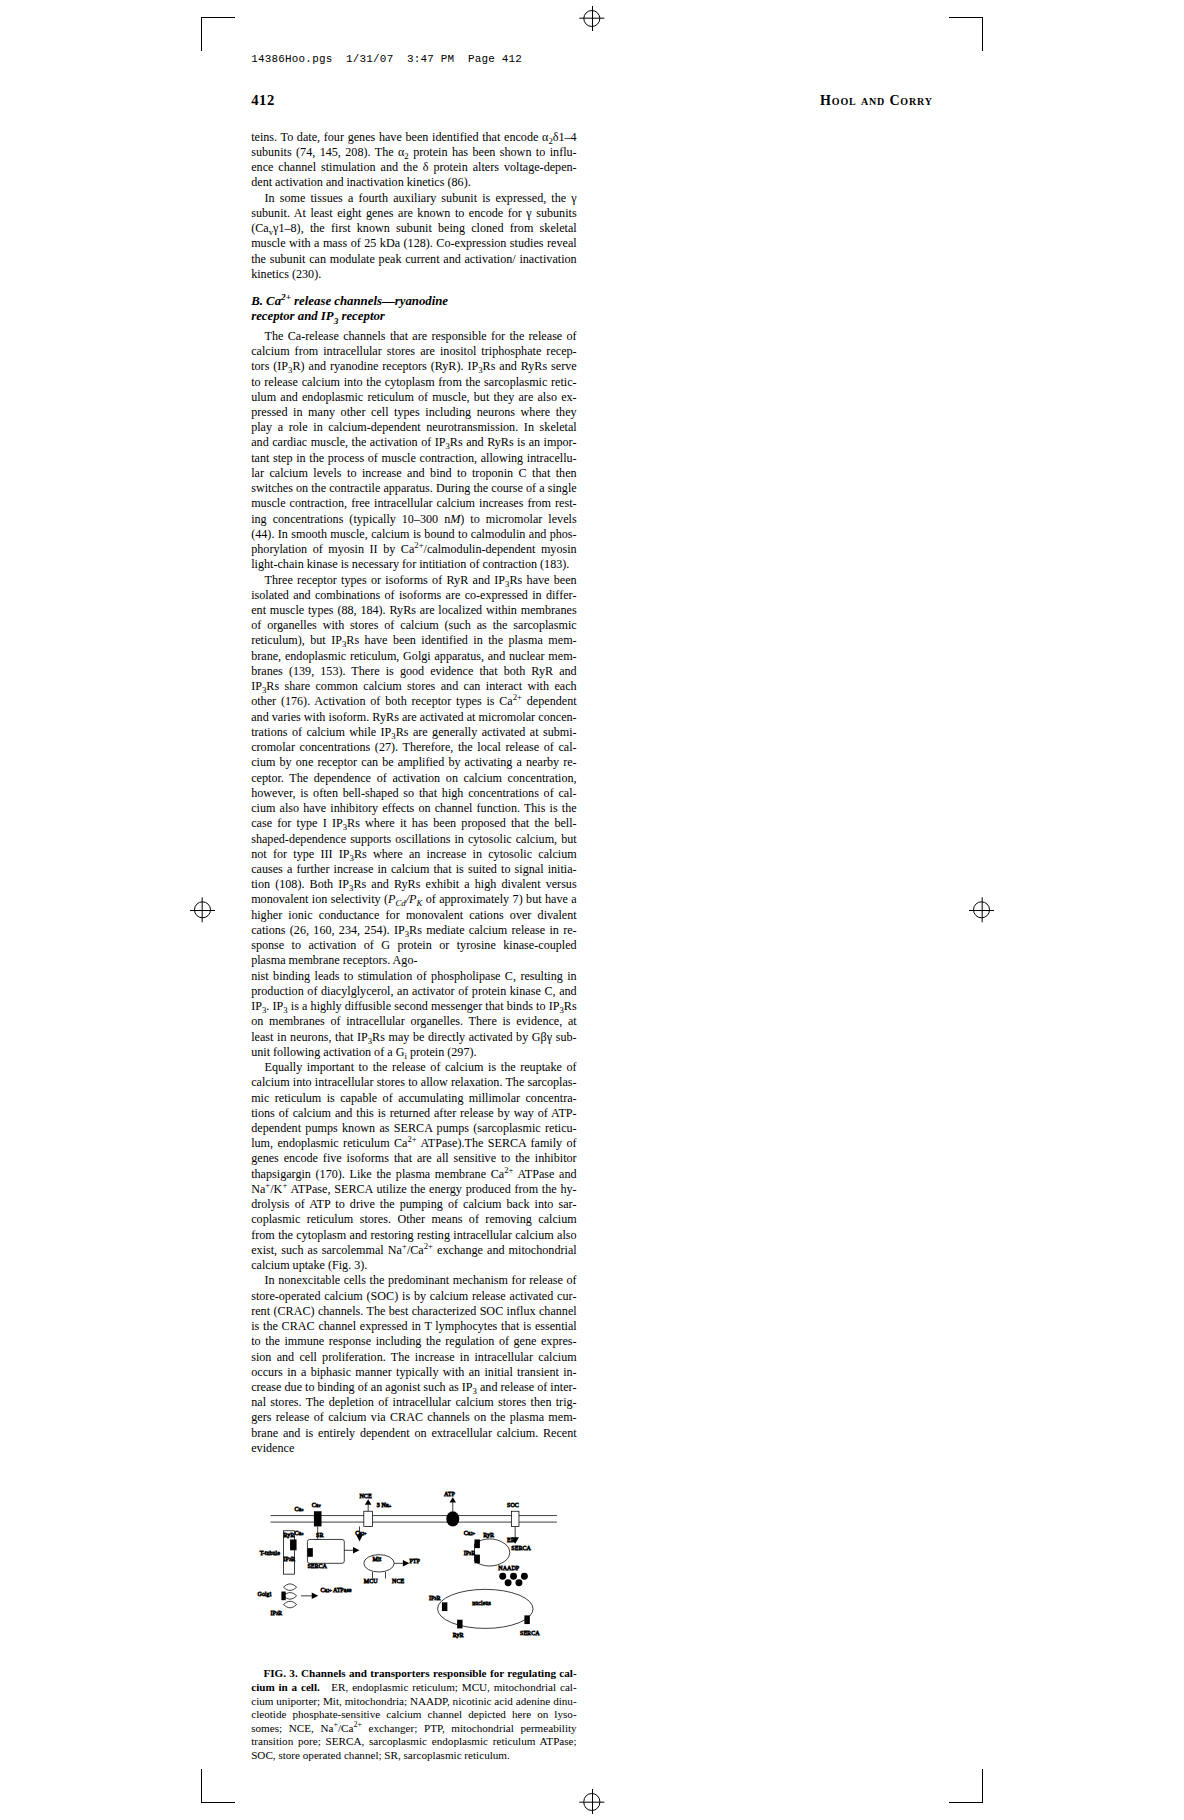14386Hoo.pgs 1/31/07 3:47 PM Page 412
412 Hool and Corry
teins. To date, four genes have been identified that encode α2δ1–4 subunits (74, 145, 208). The α2 protein has been shown to influence channel stimulation and the δ protein alters voltage-dependent activation and inactivation kinetics (86).
In some tissues a fourth auxiliary subunit is expressed, the γ subunit. At least eight genes are known to encode for γ subunits (Cavγ1–8), the first known subunit being cloned from skeletal muscle with a mass of 25 kDa (128). Co-expression studies reveal the subunit can modulate peak current and activation/ inactivation kinetics (230).
B. Ca2+ release channels—ryanodine
receptor and IP3 receptor
The Ca-release channels that are responsible for the release of calcium from intracellular stores are inositol triphosphate receptors (IP3R) and ryanodine receptors (RyR). IP3Rs and RyRs serve to release calcium into the cytoplasm from the sarcoplasmic reticulum and endoplasmic reticulum of muscle, but they are also expressed in many other cell types including neurons where they play a role in calcium-dependent neurotransmission. In skeletal and cardiac muscle, the activation of IP3Rs and RyRs is an important step in the process of muscle contraction, allowing intracellular calcium levels to increase and bind to troponin C that then switches on the contractile apparatus. During the course of a single muscle contraction, free intracellular calcium increases from resting concentrations (typically 10–300 nM) to micromolar levels (44). In smooth muscle, calcium is bound to calmodulin and phosphorylation of myosin II by Ca2+/calmodulin-dependent myosin light-chain kinase is necessary for intitiation of contraction (183).
Three receptor types or isoforms of RyR and IP3Rs have been isolated and combinations of isoforms are co-expressed in different muscle types (88, 184). RyRs are localized within membranes of organelles with stores of calcium (such as the sarcoplasmic reticulum), but IP3Rs have been identified in the plasma membrane, endoplasmic reticulum, Golgi apparatus, and nuclear membranes (139, 153). There is good evidence that both RyR and IP3Rs share common calcium stores and can interact with each other (176). Activation of both receptor types is Ca2+ dependent and varies with isoform. RyRs are activated at micromolar concentrations of calcium while IP3Rs are generally activated at submicromolar concentrations (27). Therefore, the local release of calcium by one receptor can be amplified by activating a nearby receptor. The dependence of activation on calcium concentration, however, is often bell-shaped so that high concentrations of calcium also have inhibitory effects on channel function. This is the case for type I IP3Rs where it has been proposed that the bell-shaped-dependence supports oscillations in cytosolic calcium, but not for type III IP3Rs where an increase in cytosolic calcium causes a further increase in calcium that is suited to signal initiation (108). Both IP3Rs and RyRs exhibit a high divalent versus monovalent ion selectivity (PCd/PK of approximately 7) but have a higher ionic conductance for monovalent cations over divalent cations (26, 160, 234, 254). IP3Rs mediate calcium release in response to activation of G protein or tyrosine kinase-coupled plasma membrane receptors. Ago-
nist binding leads to stimulation of phospholipase C, resulting in production of diacylglycerol, an activator of protein kinase C, and IP3. IP3 is a highly diffusible second messenger that binds to IP3Rs on membranes of intracellular organelles. There is evidence, at least in neurons, that IP3Rs may be directly activated by Gβγ subunit following activation of a Gi protein (297).
Equally important to the release of calcium is the reuptake of calcium into intracellular stores to allow relaxation. The sarcoplasmic reticulum is capable of accumulating millimolar concentrations of calcium and this is returned after release by way of ATP-dependent pumps known as SERCA pumps (sarcoplasmic reticulum, endoplasmic reticulum Ca2+ ATPase).The SERCA family of genes encode five isoforms that are all sensitive to the inhibitor thapsigargin (170). Like the plasma membrane Ca2+ ATPase and Na+/K+ ATPase, SERCA utilize the energy produced from the hydrolysis of ATP to drive the pumping of calcium back into sarcoplasmic reticulum stores. Other means of removing calcium from the cytoplasm and restoring resting intracellular calcium also exist, such as sarcolemmal Na+/Ca2+ exchange and mitochondrial calcium uptake (Fig. 3).
In nonexcitable cells the predominant mechanism for release of store-operated calcium (SOC) is by calcium release activated current (CRAC) channels. The best characterized SOC influx channel is the CRAC channel expressed in T lymphocytes that is essential to the immune response including the regulation of gene expression and cell proliferation. The increase in intracellular calcium occurs in a biphasic manner typically with an initial transient increase due to binding of an agonist such as IP3 and release of internal stores. The depletion of intracellular calcium stores then triggers release of calcium via CRAC channels on the plasma membrane and is entirely dependent on extracellular calcium. Recent evidence
Cav NCE 3 Na+ ATP SOC Cao Cao Ca2+ Ca2+ T-tubule RyR IP3R SR SERCA Mit MCU NCE PTP ER RyR IP3R SERCA NAADP Golgi IP3R Ca2+ ATPase nucleus IP3R RyR SERCA
FIG. 3. Channels and transporters responsible for regulating calcium in a cell. ER, endoplasmic reticulum; MCU, mitochondrial calcium uniporter; Mit, mitochondria; NAADP, nicotinic acid adenine dinucleotide phosphate-sensitive calcium channel depicted here on lysosomes; NCE, Na+/Ca2+ exchanger; PTP, mitochondrial permeability transition pore; SERCA, sarcoplasmic endoplasmic reticulum ATPase; SOC, store operated channel; SR, sarcoplasmic reticulum.